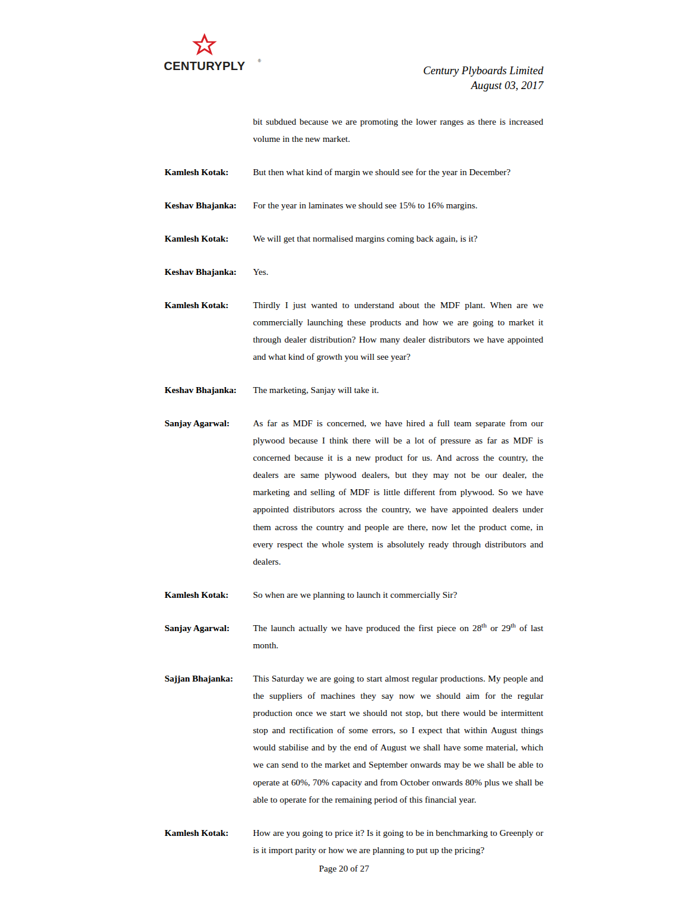CENTURYPLY ®
Century Plyboards Limited
August 03, 2017
bit subdued because we are promoting the lower ranges as there is increased volume in the new market.
Kamlesh Kotak:
But then what kind of margin we should see for the year in December?
Keshav Bhajanka:
For the year in laminates we should see 15% to 16% margins.
Kamlesh Kotak:
We will get that normalised margins coming back again, is it?
Keshav Bhajanka:
Yes.
Kamlesh Kotak:
Thirdly I just wanted to understand about the MDF plant. When are we commercially launching these products and how we are going to market it through dealer distribution? How many dealer distributors we have appointed and what kind of growth you will see year?
Keshav Bhajanka:
The marketing, Sanjay will take it.
Sanjay Agarwal:
As far as MDF is concerned, we have hired a full team separate from our plywood because I think there will be a lot of pressure as far as MDF is concerned because it is a new product for us. And across the country, the dealers are same plywood dealers, but they may not be our dealer, the marketing and selling of MDF is little different from plywood. So we have appointed distributors across the country, we have appointed dealers under them across the country and people are there, now let the product come, in every respect the whole system is absolutely ready through distributors and dealers.
Kamlesh Kotak:
So when are we planning to launch it commercially Sir?
Sanjay Agarwal:
The launch actually we have produced the first piece on 28th or 29th of last month.
Sajjan Bhajanka:
This Saturday we are going to start almost regular productions. My people and the suppliers of machines they say now we should aim for the regular production once we start we should not stop, but there would be intermittent stop and rectification of some errors, so I expect that within August things would stabilise and by the end of August we shall have some material, which we can send to the market and September onwards may be we shall be able to operate at 60%, 70% capacity and from October onwards 80% plus we shall be able to operate for the remaining period of this financial year.
Kamlesh Kotak:
How are you going to price it? Is it going to be in benchmarking to Greenply or is it import parity or how we are planning to put up the pricing?
Page 20 of 27